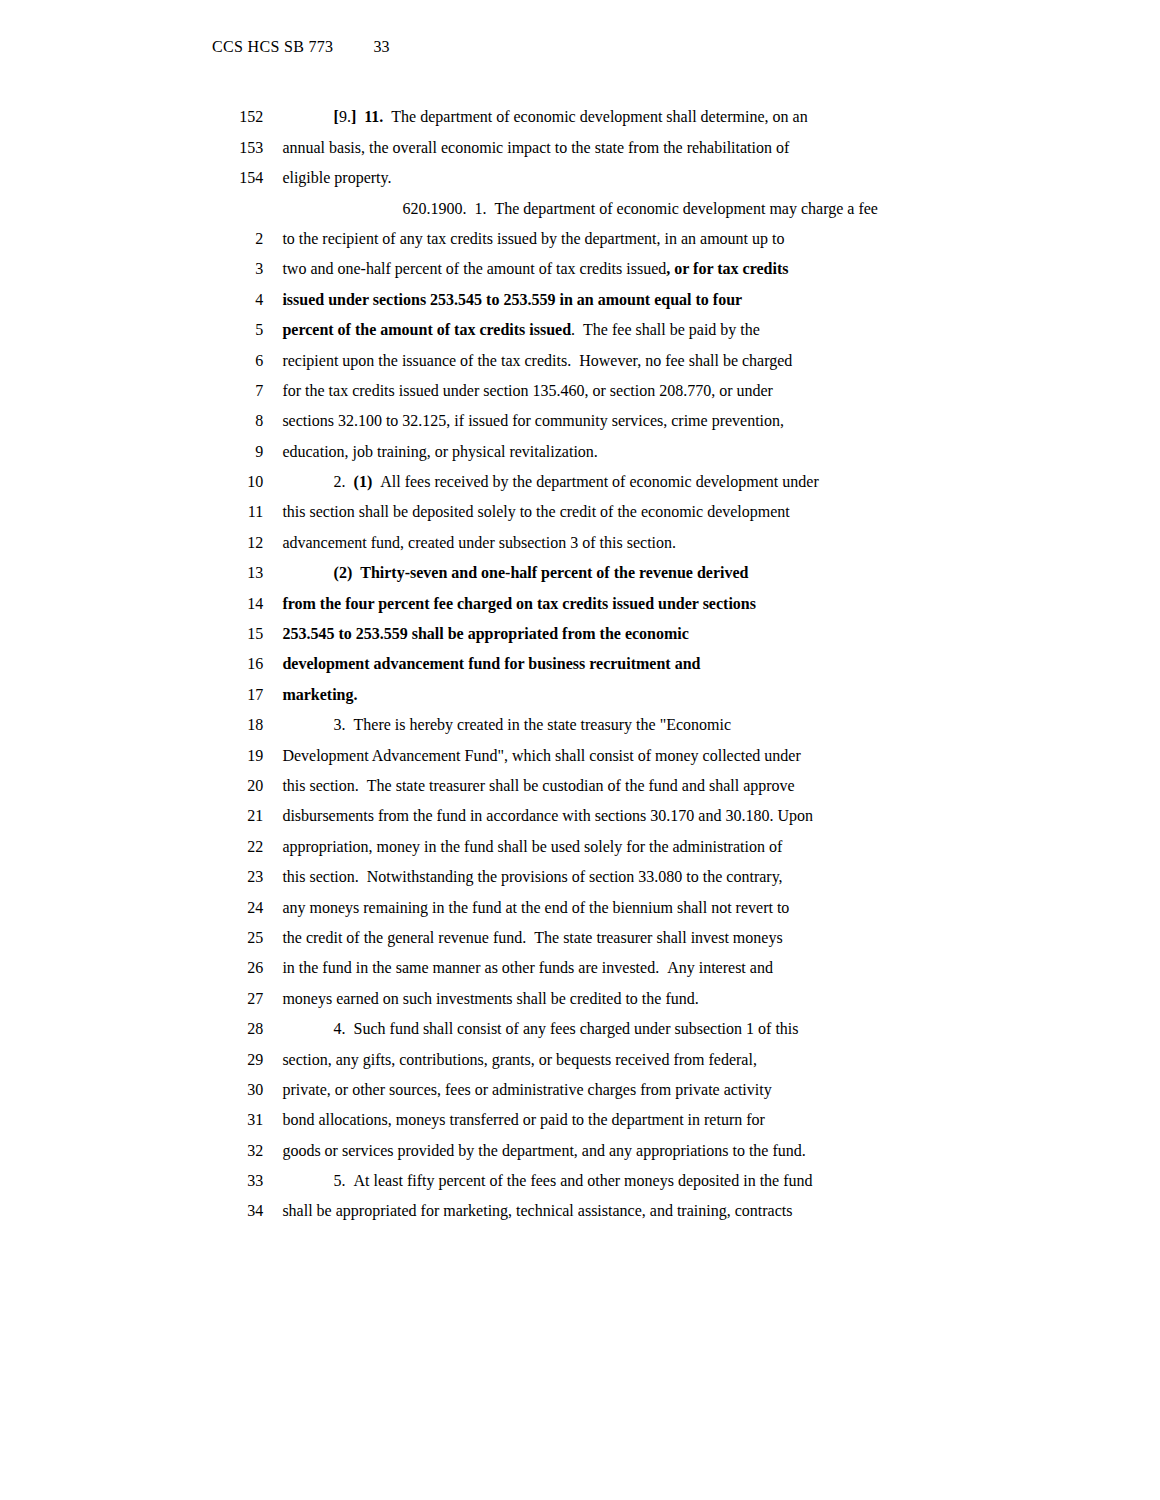CCS HCS SB 773 33
152 [9.] 11. The department of economic development shall determine, on an
153 annual basis, the overall economic impact to the state from the rehabilitation of
154 eligible property.
620.1900. 1. The department of economic development may charge a fee
2 to the recipient of any tax credits issued by the department, in an amount up to
3 two and one-half percent of the amount of tax credits issued, or for tax credits
4 issued under sections 253.545 to 253.559 in an amount equal to four
5 percent of the amount of tax credits issued. The fee shall be paid by the
6 recipient upon the issuance of the tax credits. However, no fee shall be charged
7 for the tax credits issued under section 135.460, or section 208.770, or under
8 sections 32.100 to 32.125, if issued for community services, crime prevention,
9 education, job training, or physical revitalization.
10 2. (1) All fees received by the department of economic development under
11 this section shall be deposited solely to the credit of the economic development
12 advancement fund, created under subsection 3 of this section.
13 (2) Thirty-seven and one-half percent of the revenue derived
14 from the four percent fee charged on tax credits issued under sections
15 253.545 to 253.559 shall be appropriated from the economic
16 development advancement fund for business recruitment and
17 marketing.
18 3. There is hereby created in the state treasury the "Economic
19 Development Advancement Fund", which shall consist of money collected under
20 this section. The state treasurer shall be custodian of the fund and shall approve
21 disbursements from the fund in accordance with sections 30.170 and 30.180. Upon
22 appropriation, money in the fund shall be used solely for the administration of
23 this section. Notwithstanding the provisions of section 33.080 to the contrary,
24 any moneys remaining in the fund at the end of the biennium shall not revert to
25 the credit of the general revenue fund. The state treasurer shall invest moneys
26 in the fund in the same manner as other funds are invested. Any interest and
27 moneys earned on such investments shall be credited to the fund.
28 4. Such fund shall consist of any fees charged under subsection 1 of this
29 section, any gifts, contributions, grants, or bequests received from federal,
30 private, or other sources, fees or administrative charges from private activity
31 bond allocations, moneys transferred or paid to the department in return for
32 goods or services provided by the department, and any appropriations to the fund.
33 5. At least fifty percent of the fees and other moneys deposited in the fund
34 shall be appropriated for marketing, technical assistance, and training, contracts